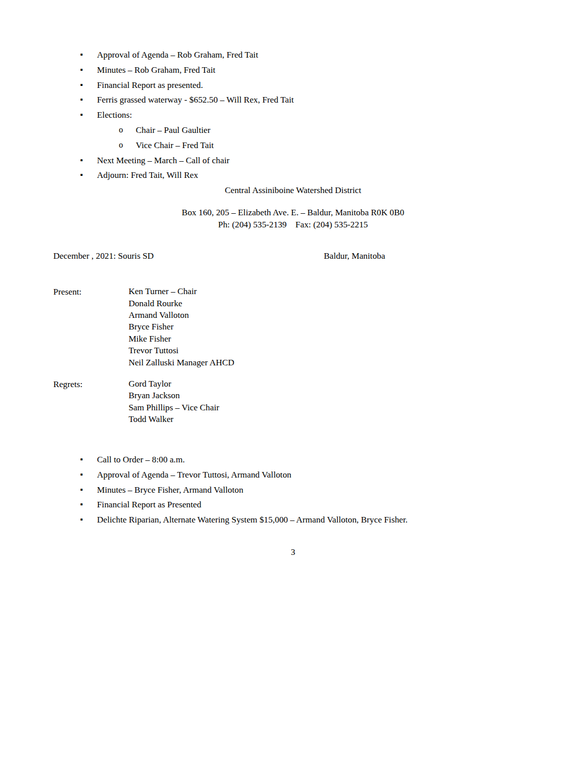Approval of Agenda – Rob Graham, Fred Tait
Minutes – Rob Graham, Fred Tait
Financial Report as presented.
Ferris grassed waterway - $652.50 – Will Rex, Fred Tait
Elections:
Chair – Paul Gaultier
Vice Chair – Fred Tait
Next Meeting – March – Call of chair
Adjourn: Fred Tait, Will Rex
Central Assiniboine Watershed District
Box 160, 205 – Elizabeth Ave. E. – Baldur, Manitoba R0K 0B0
Ph: (204) 535-2139 Fax: (204) 535-2215
December , 2021: Souris SD
Baldur, Manitoba
| Present: | Ken Turner – Chair Donald Rourke Armand Valloton Bryce Fisher Mike Fisher Trevor Tuttosi Neil Zalluski Manager AHCD |
| Regrets: | Gord Taylor Bryan Jackson Sam Phillips – Vice Chair Todd Walker |
Call to Order – 8:00 a.m.
Approval of Agenda – Trevor Tuttosi, Armand Valloton
Minutes – Bryce Fisher, Armand Valloton
Financial Report as Presented
Delichte Riparian, Alternate Watering System $15,000 – Armand Valloton, Bryce Fisher.
3